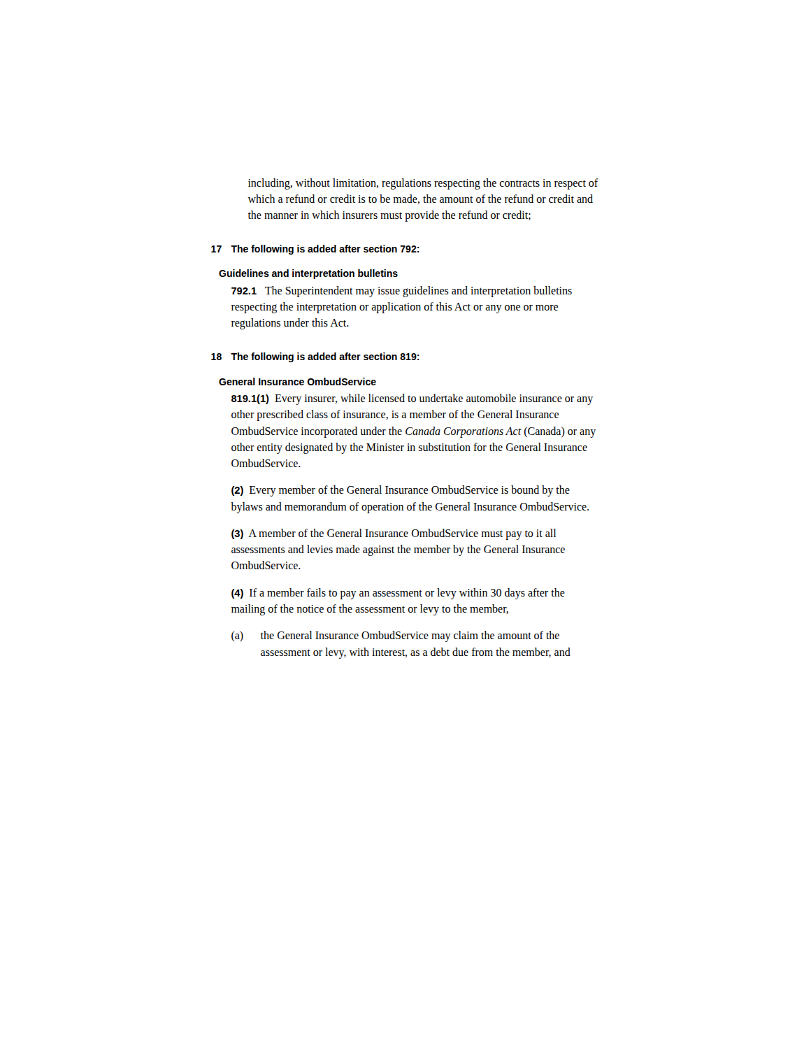including, without limitation, regulations respecting the contracts in respect of which a refund or credit is to be made, the amount of the refund or credit and the manner in which insurers must provide the refund or credit;
17 The following is added after section 792:
Guidelines and interpretation bulletins
792.1 The Superintendent may issue guidelines and interpretation bulletins respecting the interpretation or application of this Act or any one or more regulations under this Act.
18 The following is added after section 819:
General Insurance OmbudService
819.1(1) Every insurer, while licensed to undertake automobile insurance or any other prescribed class of insurance, is a member of the General Insurance OmbudService incorporated under the Canada Corporations Act (Canada) or any other entity designated by the Minister in substitution for the General Insurance OmbudService.
(2) Every member of the General Insurance OmbudService is bound by the bylaws and memorandum of operation of the General Insurance OmbudService.
(3) A member of the General Insurance OmbudService must pay to it all assessments and levies made against the member by the General Insurance OmbudService.
(4) If a member fails to pay an assessment or levy within 30 days after the mailing of the notice of the assessment or levy to the member,
(a)
the General Insurance OmbudService may claim the amount of the assessment or levy, with interest, as a debt due from the member, and